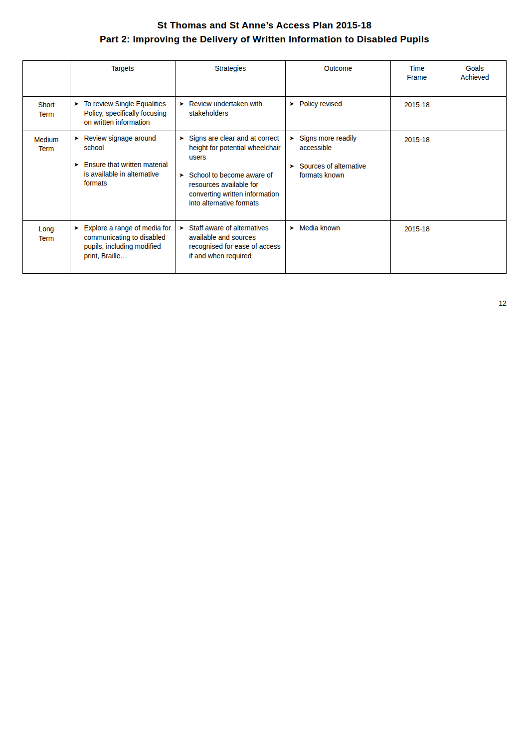St Thomas and St Anne’s Access Plan 2015-18
Part 2: Improving the Delivery of Written Information to Disabled Pupils
| | Targets | Strategies | Outcome | Time Frame | Goals Achieved |
| --- | --- | --- | --- | --- | --- |
| Short Term | To review Single Equalities Policy, specifically focusing on written information | Review undertaken with stakeholders | Policy revised | 2015-18 | |
| Medium Term | Review signage around school Ensure that written material is available in alternative formats | Signs are clear and at correct height for potential wheelchair users School to become aware of resources available for converting written information into alternative formats | Signs more readily accessible Sources of alternative formats known | 2015-18 | |
| Long Term | Explore a range of media for communicating to disabled pupils, including modified print, Braille… | Staff aware of alternatives available and sources recognised for ease of access if and when required | Media known | 2015-18 | |
12